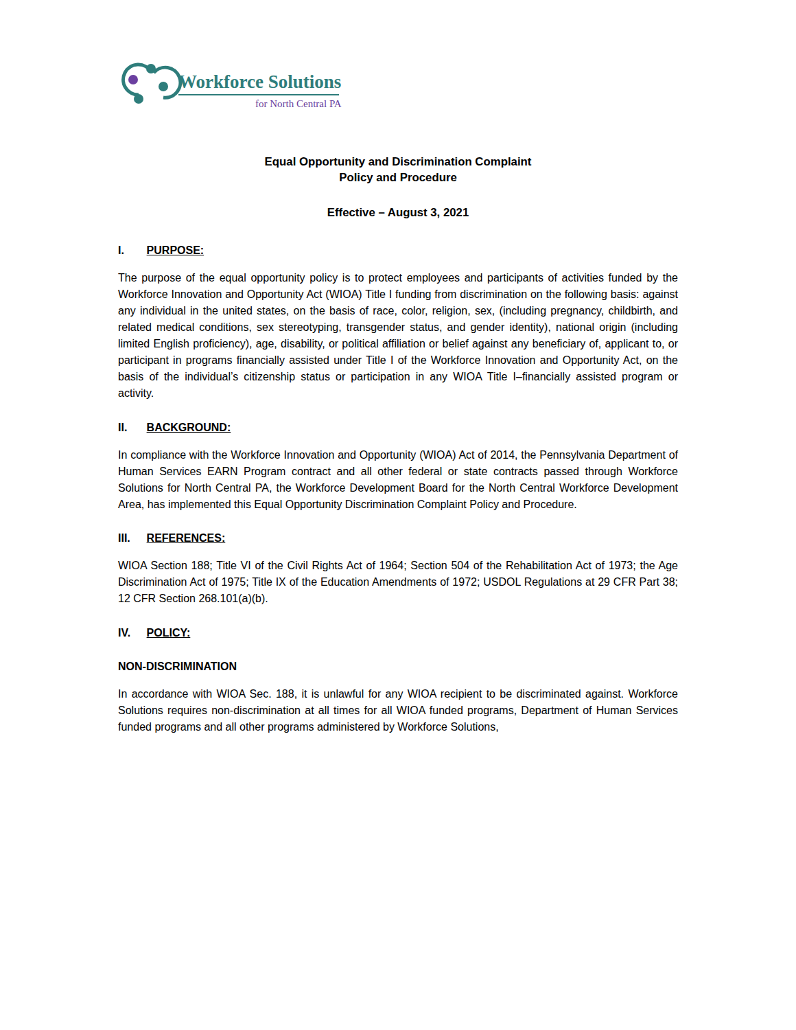Workforce Solutions for North Central PA
Equal Opportunity and Discrimination Complaint
Policy and Procedure
Effective – August 3, 2021
I. PURPOSE:
The purpose of the equal opportunity policy is to protect employees and participants of activities funded by the Workforce Innovation and Opportunity Act (WIOA) Title I funding from discrimination on the following basis: against any individual in the united states, on the basis of race, color, religion, sex, (including pregnancy, childbirth, and related medical conditions, sex stereotyping, transgender status, and gender identity), national origin (including limited English proficiency), age, disability, or political affiliation or belief against any beneficiary of, applicant to, or participant in programs financially assisted under Title I of the Workforce Innovation and Opportunity Act, on the basis of the individual’s citizenship status or participation in any WIOA Title I–financially assisted program or activity.
II. BACKGROUND:
In compliance with the Workforce Innovation and Opportunity (WIOA) Act of 2014, the Pennsylvania Department of Human Services EARN Program contract and all other federal or state contracts passed through Workforce Solutions for North Central PA, the Workforce Development Board for the North Central Workforce Development Area, has implemented this Equal Opportunity Discrimination Complaint Policy and Procedure.
III. REFERENCES:
WIOA Section 188; Title VI of the Civil Rights Act of 1964; Section 504 of the Rehabilitation Act of 1973; the Age Discrimination Act of 1975; Title IX of the Education Amendments of 1972; USDOL Regulations at 29 CFR Part 38; 12 CFR Section 268.101(a)(b).
IV. POLICY:
NON-DISCRIMINATION
In accordance with WIOA Sec. 188, it is unlawful for any WIOA recipient to be discriminated against. Workforce Solutions requires non-discrimination at all times for all WIOA funded programs, Department of Human Services funded programs and all other programs administered by Workforce Solutions,